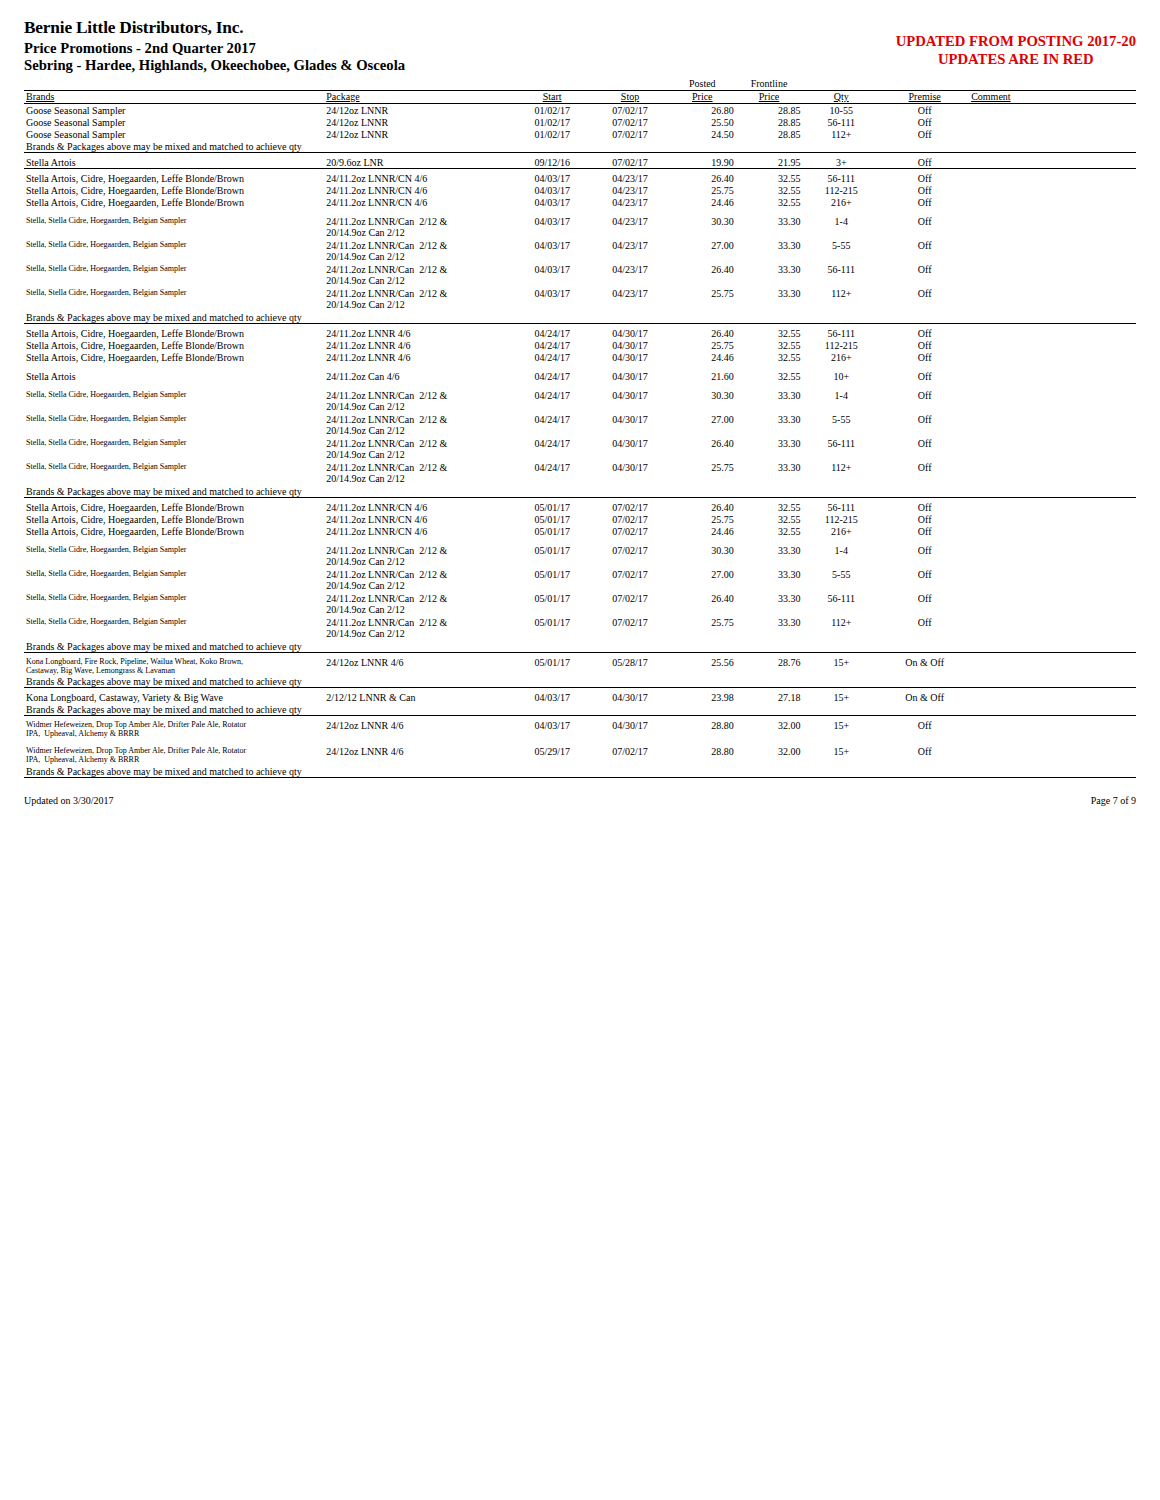Bernie Little Distributors, Inc.
Price Promotions - 2nd Quarter 2017
Sebring - Hardee, Highlands, Okeechobee, Glades & Osceola
UPDATED FROM POSTING 2017-20
UPDATES ARE IN RED
| | | | | Posted | Frontline | | | |
| --- | --- | --- | --- | --- | --- | --- | --- | --- |
| Brands | Package | Start | Stop | Price | Price | Qty | Premise | Comment |
| Goose Seasonal Sampler | 24/12oz LNNR | 01/02/17 | 07/02/17 | 26.80 | 28.85 | 10-55 | Off | |
| Goose Seasonal Sampler | 24/12oz LNNR | 01/02/17 | 07/02/17 | 25.50 | 28.85 | 56-111 | Off | |
| Goose Seasonal Sampler | 24/12oz LNNR | 01/02/17 | 07/02/17 | 24.50 | 28.85 | 112+ | Off | |
| Brands & Packages above may be mixed and matched to achieve qty |
| Stella Artois | 20/9.6oz LNR | 09/12/16 | 07/02/17 | 19.90 | 21.95 | 3+ | Off | |
| Stella Artois, Cidre, Hoegaarden, Leffe Blonde/Brown | 24/11.2oz LNNR/CN 4/6 | 04/03/17 | 04/23/17 | 26.40 | 32.55 | 56-111 | Off | |
| Stella Artois, Cidre, Hoegaarden, Leffe Blonde/Brown | 24/11.2oz LNNR/CN 4/6 | 04/03/17 | 04/23/17 | 25.75 | 32.55 | 112-215 | Off | |
| Stella Artois, Cidre, Hoegaarden, Leffe Blonde/Brown | 24/11.2oz LNNR/CN 4/6 | 04/03/17 | 04/23/17 | 24.46 | 32.55 | 216+ | Off | |
| Stella, Stella Cidre, Hoegaarden, Belgian Sampler | 24/11.2oz LNNR/Can 2/12 & 20/14.9oz Can 2/12 | 04/03/17 | 04/23/17 | 30.30 | 33.30 | 1-4 | Off | |
| Stella, Stella Cidre, Hoegaarden, Belgian Sampler | 24/11.2oz LNNR/Can 2/12 & 20/14.9oz Can 2/12 | 04/03/17 | 04/23/17 | 27.00 | 33.30 | 5-55 | Off | |
| Stella, Stella Cidre, Hoegaarden, Belgian Sampler | 24/11.2oz LNNR/Can 2/12 & 20/14.9oz Can 2/12 | 04/03/17 | 04/23/17 | 26.40 | 33.30 | 56-111 | Off | |
| Stella, Stella Cidre, Hoegaarden, Belgian Sampler | 24/11.2oz LNNR/Can 2/12 & 20/14.9oz Can 2/12 | 04/03/17 | 04/23/17 | 25.75 | 33.30 | 112+ | Off | |
| Brands & Packages above may be mixed and matched to achieve qty |
| Stella Artois, Cidre, Hoegaarden, Leffe Blonde/Brown | 24/11.2oz LNNR 4/6 | 04/24/17 | 04/30/17 | 26.40 | 32.55 | 56-111 | Off | |
| Stella Artois, Cidre, Hoegaarden, Leffe Blonde/Brown | 24/11.2oz LNNR 4/6 | 04/24/17 | 04/30/17 | 25.75 | 32.55 | 112-215 | Off | |
| Stella Artois, Cidre, Hoegaarden, Leffe Blonde/Brown | 24/11.2oz LNNR 4/6 | 04/24/17 | 04/30/17 | 24.46 | 32.55 | 216+ | Off | |
| Stella Artois | 24/11.2oz Can 4/6 | 04/24/17 | 04/30/17 | 21.60 | 32.55 | 10+ | Off | |
| Stella, Stella Cidre, Hoegaarden, Belgian Sampler | 24/11.2oz LNNR/Can 2/12 & 20/14.9oz Can 2/12 | 04/24/17 | 04/30/17 | 30.30 | 33.30 | 1-4 | Off | |
| Stella, Stella Cidre, Hoegaarden, Belgian Sampler | 24/11.2oz LNNR/Can 2/12 & 20/14.9oz Can 2/12 | 04/24/17 | 04/30/17 | 27.00 | 33.30 | 5-55 | Off | |
| Stella, Stella Cidre, Hoegaarden, Belgian Sampler | 24/11.2oz LNNR/Can 2/12 & 20/14.9oz Can 2/12 | 04/24/17 | 04/30/17 | 26.40 | 33.30 | 56-111 | Off | |
| Stella, Stella Cidre, Hoegaarden, Belgian Sampler | 24/11.2oz LNNR/Can 2/12 & 20/14.9oz Can 2/12 | 04/24/17 | 04/30/17 | 25.75 | 33.30 | 112+ | Off | |
| Brands & Packages above may be mixed and matched to achieve qty |
| Stella Artois, Cidre, Hoegaarden, Leffe Blonde/Brown | 24/11.2oz LNNR/CN 4/6 | 05/01/17 | 07/02/17 | 26.40 | 32.55 | 56-111 | Off | |
| Stella Artois, Cidre, Hoegaarden, Leffe Blonde/Brown | 24/11.2oz LNNR/CN 4/6 | 05/01/17 | 07/02/17 | 25.75 | 32.55 | 112-215 | Off | |
| Stella Artois, Cidre, Hoegaarden, Leffe Blonde/Brown | 24/11.2oz LNNR/CN 4/6 | 05/01/17 | 07/02/17 | 24.46 | 32.55 | 216+ | Off | |
| Stella, Stella Cidre, Hoegaarden, Belgian Sampler | 24/11.2oz LNNR/Can 2/12 & 20/14.9oz Can 2/12 | 05/01/17 | 07/02/17 | 30.30 | 33.30 | 1-4 | Off | |
| Stella, Stella Cidre, Hoegaarden, Belgian Sampler | 24/11.2oz LNNR/Can 2/12 & 20/14.9oz Can 2/12 | 05/01/17 | 07/02/17 | 27.00 | 33.30 | 5-55 | Off | |
| Stella, Stella Cidre, Hoegaarden, Belgian Sampler | 24/11.2oz LNNR/Can 2/12 & 20/14.9oz Can 2/12 | 05/01/17 | 07/02/17 | 26.40 | 33.30 | 56-111 | Off | |
| Stella, Stella Cidre, Hoegaarden, Belgian Sampler | 24/11.2oz LNNR/Can 2/12 & 20/14.9oz Can 2/12 | 05/01/17 | 07/02/17 | 25.75 | 33.30 | 112+ | Off | |
| Brands & Packages above may be mixed and matched to achieve qty |
| Kona Longboard, Fire Rock, Pipeline, Wailua Wheat, Koko Brown, Castaway, Big Wave, Lemongrass & Lavaman | 24/12oz LNNR 4/6 | 05/01/17 | 05/28/17 | 25.56 | 28.76 | 15+ | On & Off | |
| Brands & Packages above may be mixed and matched to achieve qty |
| Kona Longboard, Castaway, Variety & Big Wave | 2/12/12 LNNR & Can | 04/03/17 | 04/30/17 | 23.98 | 27.18 | 15+ | On & Off | |
| Brands & Packages above may be mixed and matched to achieve qty |
| Widmer Hefeweizen, Drop Top Amber Ale, Drifter Pale Ale, Rotator IPA, Upheaval, Alchemy & BRRR | 24/12oz LNNR 4/6 | 04/03/17 | 04/30/17 | 28.80 | 32.00 | 15+ | Off | |
| Widmer Hefeweizen, Drop Top Amber Ale, Drifter Pale Ale, Rotator IPA, Upheaval, Alchemy & BRRR | 24/12oz LNNR 4/6 | 05/29/17 | 07/02/17 | 28.80 | 32.00 | 15+ | Off | |
| Brands & Packages above may be mixed and matched to achieve qty |
Updated on 3/30/2017 Page 7 of 9